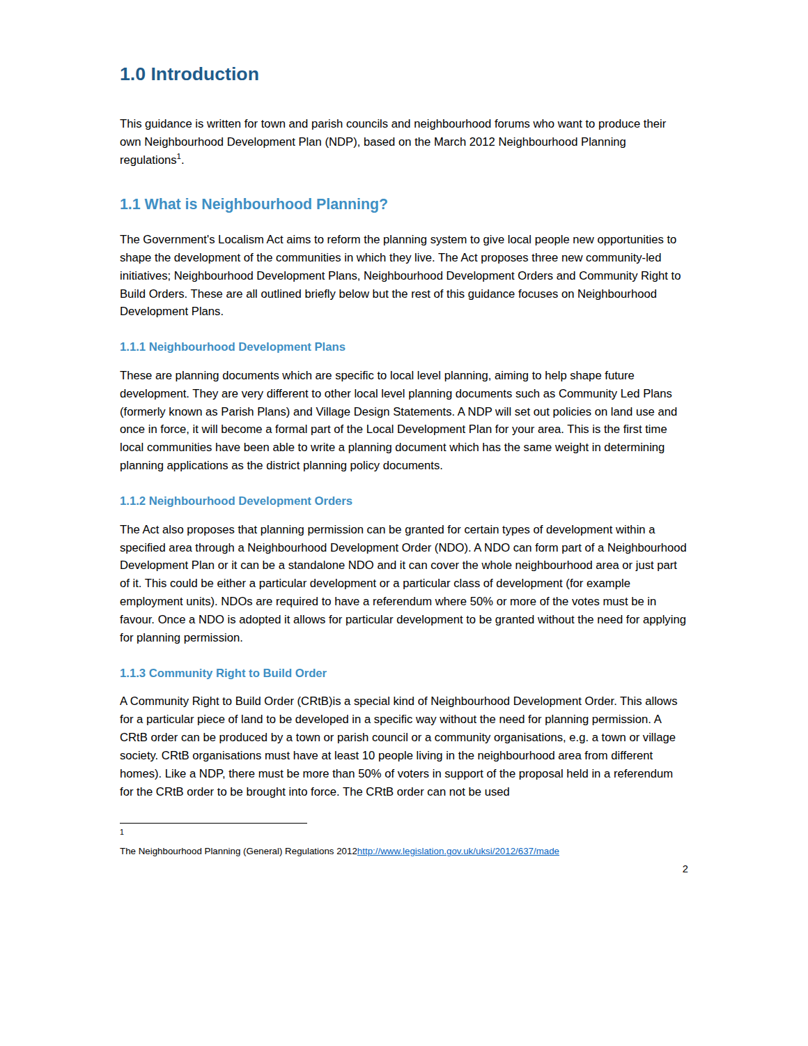1.0 Introduction
This guidance is written for town and parish councils and neighbourhood forums who want to produce their own Neighbourhood Development Plan (NDP), based on the March 2012 Neighbourhood Planning regulations1.
1.1 What is Neighbourhood Planning?
The Government's Localism Act aims to reform the planning system to give local people new opportunities to shape the development of the communities in which they live. The Act proposes three new community-led initiatives; Neighbourhood Development Plans, Neighbourhood Development Orders and Community Right to Build Orders. These are all outlined briefly below but the rest of this guidance focuses on Neighbourhood Development Plans.
1.1.1 Neighbourhood Development Plans
These are planning documents which are specific to local level planning, aiming to help shape future development. They are very different to other local level planning documents such as Community Led Plans (formerly known as Parish Plans) and Village Design Statements. A NDP will set out policies on land use and once in force, it will become a formal part of the Local Development Plan for your area. This is the first time local communities have been able to write a planning document which has the same weight in determining planning applications as the district planning policy documents.
1.1.2 Neighbourhood Development Orders
The Act also proposes that planning permission can be granted for certain types of development within a specified area through a Neighbourhood Development Order (NDO). A NDO can form part of a Neighbourhood Development Plan or it can be a standalone NDO and it can cover the whole neighbourhood area or just part of it. This could be either a particular development or a particular class of development (for example employment units). NDOs are required to have a referendum where 50% or more of the votes must be in favour. Once a NDO is adopted it allows for particular development to be granted without the need for applying for planning permission.
1.1.3 Community Right to Build Order
A Community Right to Build Order (CRtB)is a special kind of Neighbourhood Development Order. This allows for a particular piece of land to be developed in a specific way without the need for planning permission. A CRtB order can be produced by a town or parish council or a community organisations, e.g. a town or village society. CRtB organisations must have at least 10 people living in the neighbourhood area from different homes). Like a NDP, there must be more than 50% of voters in support of the proposal held in a referendum for the CRtB order to be brought into force. The CRtB order can not be used
1
The Neighbourhood Planning (General) Regulations 2012http://www.legislation.gov.uk/uksi/2012/637/made
2